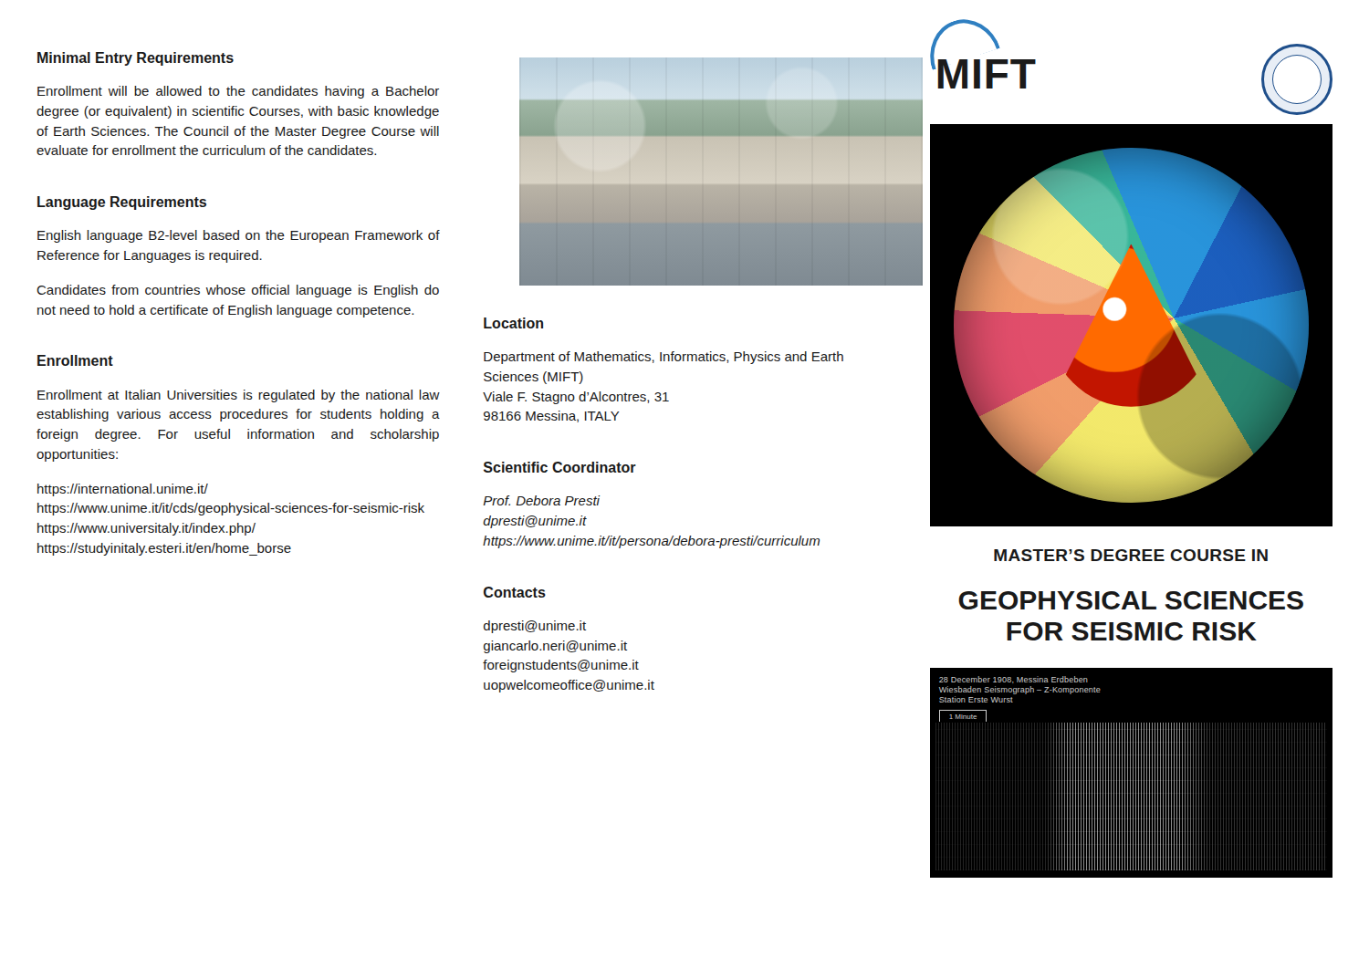Minimal Entry Requirements
Enrollment will be allowed to the candidates having a Bachelor degree (or equivalent) in scientific Courses, with basic knowledge of Earth Sciences. The Council of the Master Degree Course will evaluate for enrollment the curriculum of the candidates.
Language Requirements
English language B2-level based on the European Framework of Reference for Languages is required.
Candidates from countries whose official language is English do not need to hold a certificate of English language competence.
Enrollment
Enrollment at Italian Universities is regulated by the national law establishing various access procedures for students holding a foreign degree. For useful information and scholarship opportunities:
https://international.unime.it/ https://www.unime.it/it/cds/geophysical-sciences-for-seismic-risk https://www.universitaly.it/index.php/ https://studyinitaly.esteri.it/en/home_borse
Location
Department of Mathematics, Informatics, Physics and Earth Sciences (MIFT)
Viale F. Stagno d’Alcontres, 31
98166 Messina, ITALY
Scientific Coordinator
Prof. Debora Presti dpresti@unime.it https://www.unime.it/it/persona/debora-presti/curriculum
Contacts
dpresti@unime.it giancarlo.neri@unime.it foreignstudents@unime.it uopwelcomeoffice@unime.it
MIFT
MASTER’S DEGREE COURSE IN
GEOPHYSICAL SCIENCES
FOR SEISMIC RISK
28 December 1908, Messina Erdbeben
Wiesbaden Seismograph – Z-Komponente
Station Erste Wurst
1 Minute